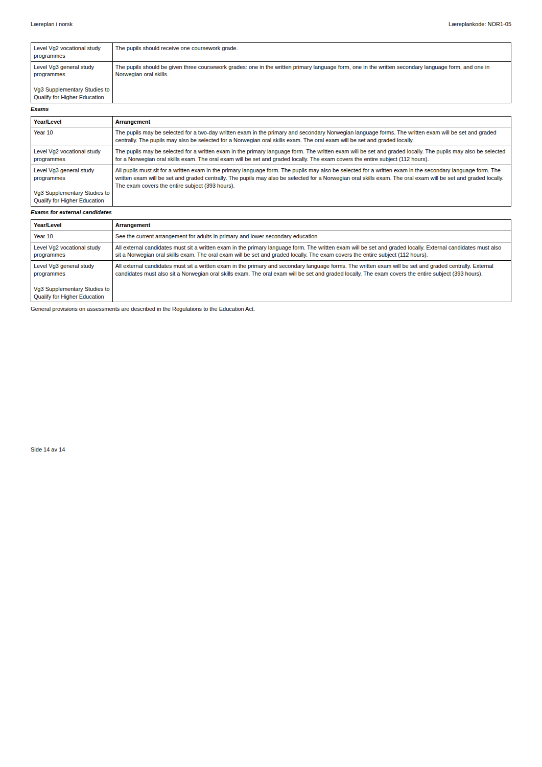Læreplan i norsk Læreplankode: NOR1-05
| Level Vg2 vocational study programmes | The pupils should receive one coursework grade. |
| Level Vg3 general study programmes Vg3 Supplementary Studies to Qualify for Higher Education | The pupils should be given three coursework grades: one in the written primary language form, one in the written secondary language form, and one in Norwegian oral skills. |
Exams
| Year/Level | Arrangement |
| --- | --- |
| Year 10 | The pupils may be selected for a two-day written exam in the primary and secondary Norwegian language forms. The written exam will be set and graded centrally. The pupils may also be selected for a Norwegian oral skills exam. The oral exam will be set and graded locally. |
| Level Vg2 vocational study programmes | The pupils may be selected for a written exam in the primary language form. The written exam will be set and graded locally. The pupils may also be selected for a Norwegian oral skills exam. The oral exam will be set and graded locally. The exam covers the entire subject (112 hours). |
| Level Vg3 general study programmes Vg3 Supplementary Studies to Qualify for Higher Education | All pupils must sit for a written exam in the primary language form. The pupils may also be selected for a written exam in the secondary language form. The written exam will be set and graded centrally. The pupils may also be selected for a Norwegian oral skills exam. The oral exam will be set and graded locally. The exam covers the entire subject (393 hours). |
Exams for external candidates
| Year/Level | Arrangement |
| --- | --- |
| Year 10 | See the current arrangement for adults in primary and lower secondary education |
| Level Vg2 vocational study programmes | All external candidates must sit a written exam in the primary language form. The written exam will be set and graded locally. External candidates must also sit a Norwegian oral skills exam. The oral exam will be set and graded locally. The exam covers the entire subject (112 hours). |
| Level Vg3 general study programmes Vg3 Supplementary Studies to Qualify for Higher Education | All external candidates must sit a written exam in the primary and secondary language forms. The written exam will be set and graded centrally. External candidates must also sit a Norwegian oral skills exam. The oral exam will be set and graded locally. The exam covers the entire subject (393 hours). |
General provisions on assessments are described in the Regulations to the Education Act.
Side 14 av 14